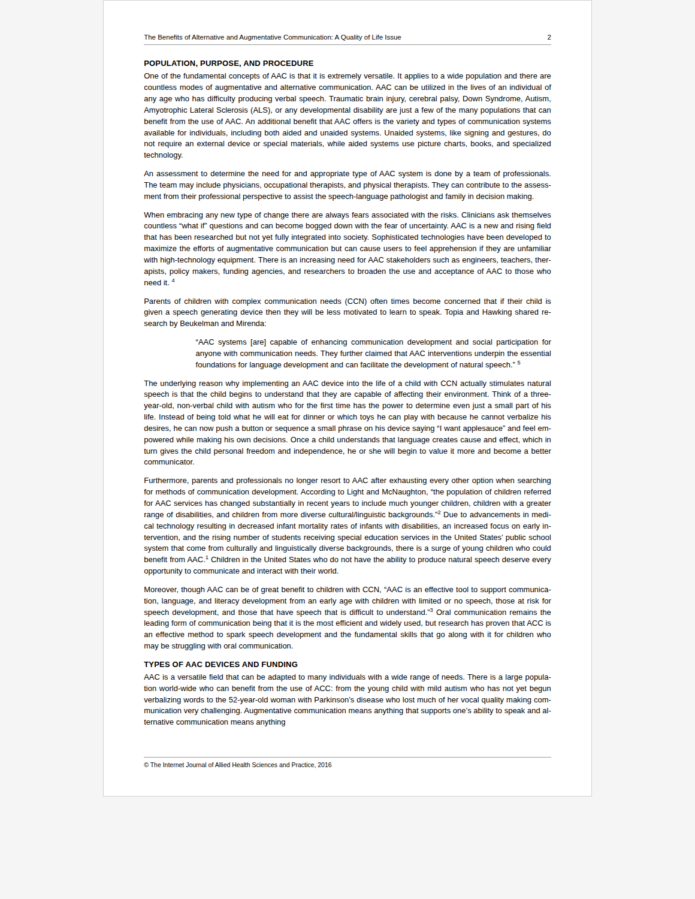The Benefits of Alternative and Augmentative Communication: A Quality of Life Issue
2
Population, Purpose, and Procedure
One of the fundamental concepts of AAC is that it is extremely versatile. It applies to a wide population and there are countless modes of augmentative and alternative communication. AAC can be utilized in the lives of an individual of any age who has difficulty producing verbal speech. Traumatic brain injury, cerebral palsy, Down Syndrome, Autism, Amyotrophic Lateral Sclerosis (ALS), or any developmental disability are just a few of the many populations that can benefit from the use of AAC. An additional benefit that AAC offers is the variety and types of communication systems available for individuals, including both aided and unaided systems. Unaided systems, like signing and gestures, do not require an external device or special materials, while aided systems use picture charts, books, and specialized technology.
An assessment to determine the need for and appropriate type of AAC system is done by a team of professionals. The team may include physicians, occupational therapists, and physical therapists. They can contribute to the assessment from their professional perspective to assist the speech-language pathologist and family in decision making.
When embracing any new type of change there are always fears associated with the risks. Clinicians ask themselves countless “what if” questions and can become bogged down with the fear of uncertainty. AAC is a new and rising field that has been researched but not yet fully integrated into society. Sophisticated technologies have been developed to maximize the efforts of augmentative communication but can cause users to feel apprehension if they are unfamiliar with high-technology equipment. There is an increasing need for AAC stakeholders such as engineers, teachers, therapists, policy makers, funding agencies, and researchers to broaden the use and acceptance of AAC to those who need it. 4
Parents of children with complex communication needs (CCN) often times become concerned that if their child is given a speech generating device then they will be less motivated to learn to speak. Topia and Hawking shared research by Beukelman and Mirenda:
“AAC systems [are] capable of enhancing communication development and social participation for anyone with communication needs. They further claimed that AAC interventions underpin the essential foundations for language development and can facilitate the development of natural speech.” 5
The underlying reason why implementing an AAC device into the life of a child with CCN actually stimulates natural speech is that the child begins to understand that they are capable of affecting their environment. Think of a three-year-old, non-verbal child with autism who for the first time has the power to determine even just a small part of his life. Instead of being told what he will eat for dinner or which toys he can play with because he cannot verbalize his desires, he can now push a button or sequence a small phrase on his device saying “I want applesauce” and feel empowered while making his own decisions. Once a child understands that language creates cause and effect, which in turn gives the child personal freedom and independence, he or she will begin to value it more and become a better communicator.
Furthermore, parents and professionals no longer resort to AAC after exhausting every other option when searching for methods of communication development. According to Light and McNaughton, “the population of children referred for AAC services has changed substantially in recent years to include much younger children, children with a greater range of disabilities, and children from more diverse cultural/linguistic backgrounds.”2 Due to advancements in medical technology resulting in decreased infant mortality rates of infants with disabilities, an increased focus on early intervention, and the rising number of students receiving special education services in the United States’ public school system that come from culturally and linguistically diverse backgrounds, there is a surge of young children who could benefit from AAC.1 Children in the United States who do not have the ability to produce natural speech deserve every opportunity to communicate and interact with their world.
Moreover, though AAC can be of great benefit to children with CCN, “AAC is an effective tool to support communication, language, and literacy development from an early age with children with limited or no speech, those at risk for speech development, and those that have speech that is difficult to understand.”3 Oral communication remains the leading form of communication being that it is the most efficient and widely used, but research has proven that ACC is an effective method to spark speech development and the fundamental skills that go along with it for children who may be struggling with oral communication.
Types of AAC Devices and Funding
AAC is a versatile field that can be adapted to many individuals with a wide range of needs. There is a large population world-wide who can benefit from the use of ACC: from the young child with mild autism who has not yet begun verbalizing words to the 52-year-old woman with Parkinson’s disease who lost much of her vocal quality making communication very challenging. Augmentative communication means anything that supports one’s ability to speak and alternative communication means anything
© The Internet Journal of Allied Health Sciences and Practice, 2016